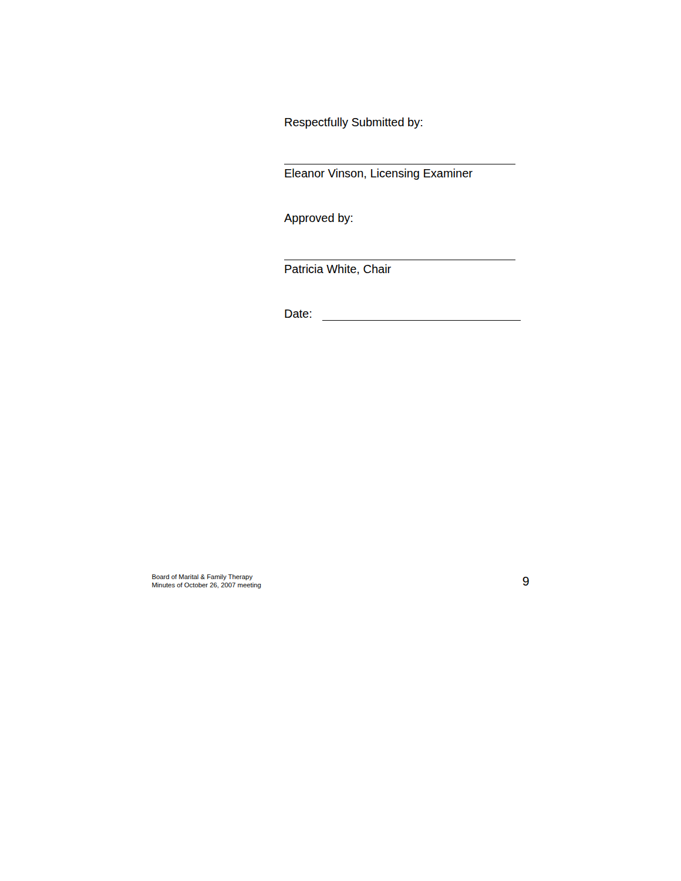Respectfully Submitted by:
Eleanor Vinson, Licensing Examiner
Approved by:
Patricia White, Chair
Date:
Board of Marital & Family Therapy
Minutes of October 26, 2007 meeting
9